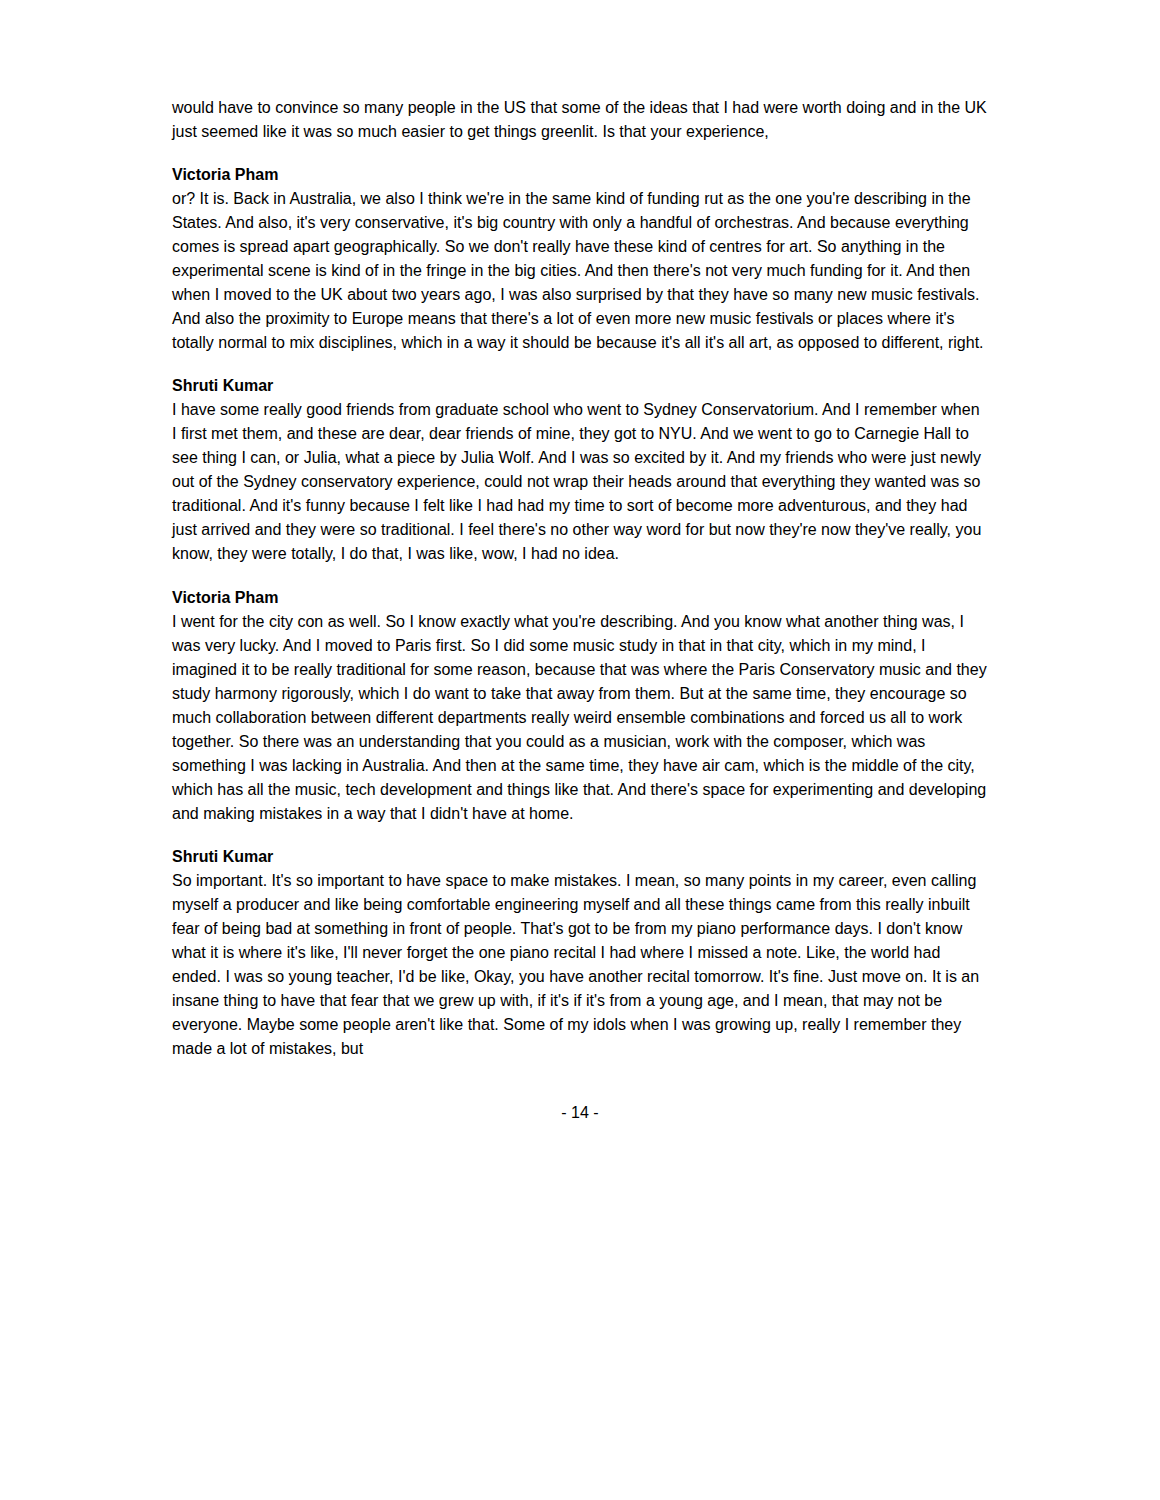would have to convince so many people in the US that some of the ideas that I had were worth doing and in the UK just seemed like it was so much easier to get things greenlit. Is that your experience,
Victoria Pham
or? It is. Back in Australia, we also I think we're in the same kind of funding rut as the one you're describing in the States. And also, it's very conservative, it's big country with only a handful of orchestras. And because everything comes is spread apart geographically. So we don't really have these kind of centres for art. So anything in the experimental scene is kind of in the fringe in the big cities. And then there's not very much funding for it. And then when I moved to the UK about two years ago, I was also surprised by that they have so many new music festivals. And also the proximity to Europe means that there's a lot of even more new music festivals or places where it's totally normal to mix disciplines, which in a way it should be because it's all it's all art, as opposed to different, right.
Shruti Kumar
I have some really good friends from graduate school who went to Sydney Conservatorium. And I remember when I first met them, and these are dear, dear friends of mine, they got to NYU. And we went to go to Carnegie Hall to see thing I can, or Julia, what a piece by Julia Wolf. And I was so excited by it. And my friends who were just newly out of the Sydney conservatory experience, could not wrap their heads around that everything they wanted was so traditional. And it's funny because I felt like I had had my time to sort of become more adventurous, and they had just arrived and they were so traditional. I feel there's no other way word for but now they're now they've really, you know, they were totally, I do that, I was like, wow, I had no idea.
Victoria Pham
I went for the city con as well. So I know exactly what you're describing. And you know what another thing was, I was very lucky. And I moved to Paris first. So I did some music study in that in that city, which in my mind, I imagined it to be really traditional for some reason, because that was where the Paris Conservatory music and they study harmony rigorously, which I do want to take that away from them. But at the same time, they encourage so much collaboration between different departments really weird ensemble combinations and forced us all to work together. So there was an understanding that you could as a musician, work with the composer, which was something I was lacking in Australia. And then at the same time, they have air cam, which is the middle of the city, which has all the music, tech development and things like that. And there's space for experimenting and developing and making mistakes in a way that I didn't have at home.
Shruti Kumar
So important. It's so important to have space to make mistakes. I mean, so many points in my career, even calling myself a producer and like being comfortable engineering myself and all these things came from this really inbuilt fear of being bad at something in front of people. That's got to be from my piano performance days. I don't know what it is where it's like, I'll never forget the one piano recital I had where I missed a note. Like, the world had ended. I was so young teacher, I'd be like, Okay, you have another recital tomorrow. It's fine. Just move on. It is an insane thing to have that fear that we grew up with, if it's if it's from a young age, and I mean, that may not be everyone. Maybe some people aren't like that. Some of my idols when I was growing up, really I remember they made a lot of mistakes, but
- 14 -